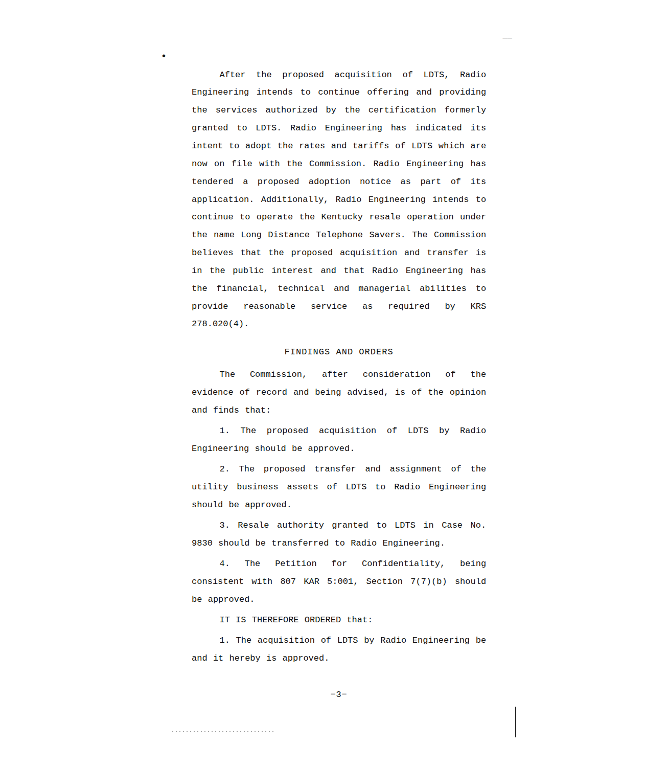——
•
After the proposed acquisition of LDTS, Radio Engineering intends to continue offering and providing the services authorized by the certification formerly granted to LDTS. Radio Engineering has indicated its intent to adopt the rates and tariffs of LDTS which are now on file with the Commission. Radio Engineering has tendered a proposed adoption notice as part of its application. Additionally, Radio Engineering intends to continue to operate the Kentucky resale operation under the name Long Distance Telephone Savers. The Commission believes that the proposed acquisition and transfer is in the public interest and that Radio Engineering has the financial, technical and managerial abilities to provide reasonable service as required by KRS 278.020(4).
FINDINGS AND ORDERS
The Commission, after consideration of the evidence of record and being advised, is of the opinion and finds that:
1. The proposed acquisition of LDTS by Radio Engineering should be approved.
2. The proposed transfer and assignment of the utility business assets of LDTS to Radio Engineering should be approved.
3. Resale authority granted to LDTS in Case No. 9830 should be transferred to Radio Engineering.
4. The Petition for Confidentiality, being consistent with 807 KAR 5:001, Section 7(7)(b) should be approved.
IT IS THEREFORE ORDERED that:
1. The acquisition of LDTS by Radio Engineering be and it hereby is approved.
−3−